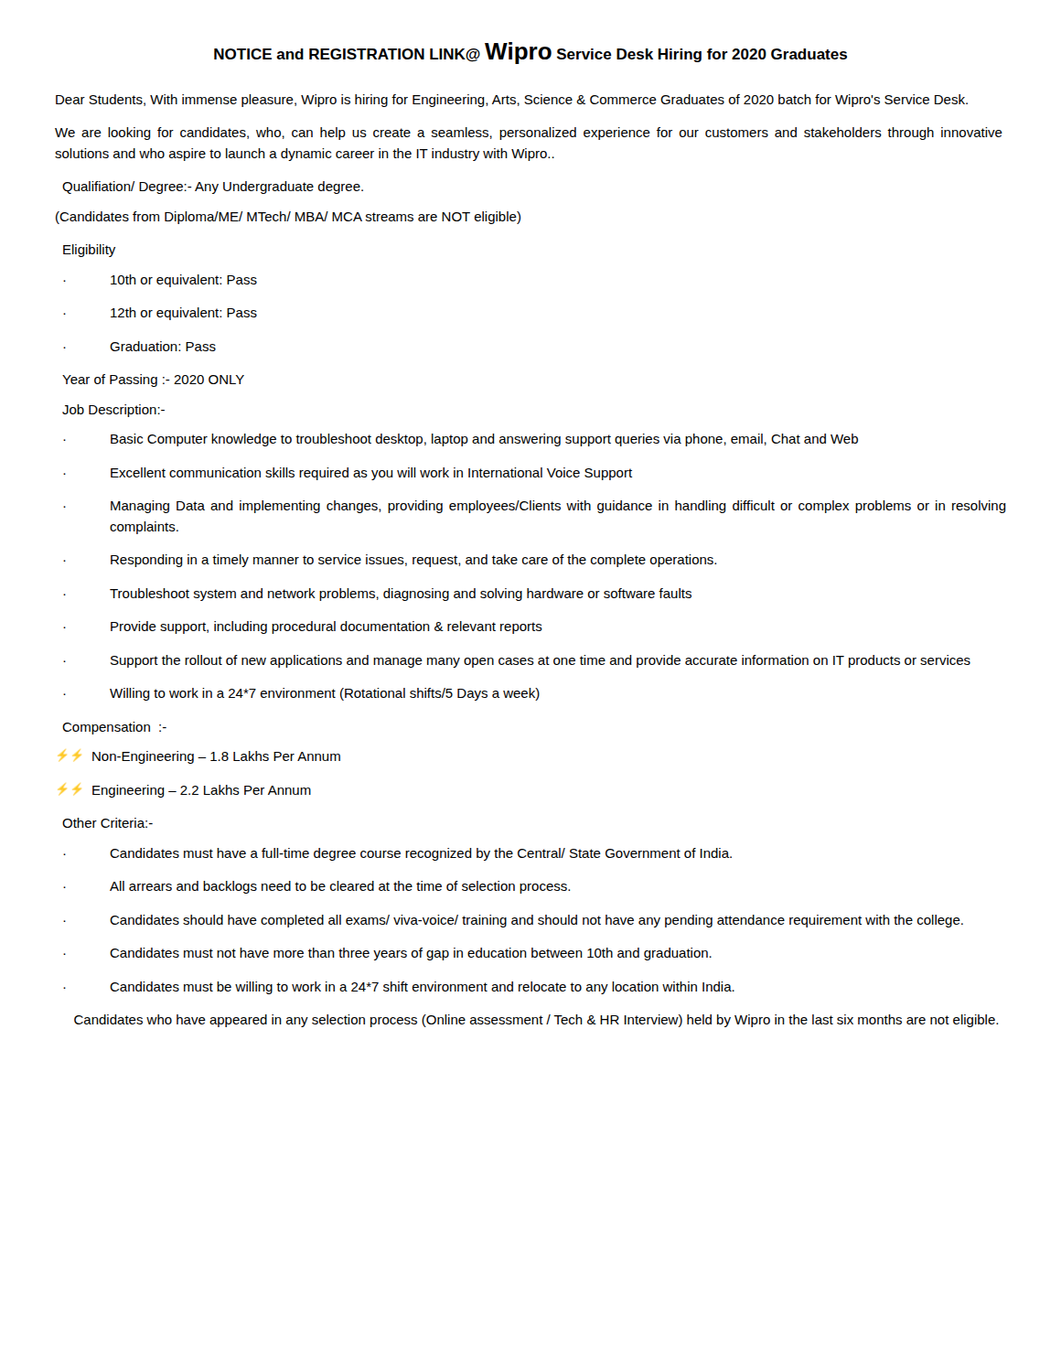NOTICE and REGISTRATION LINK@ Wipro Service Desk Hiring for 2020 Graduates
Dear Students, With immense pleasure, Wipro is hiring for Engineering, Arts, Science & Commerce Graduates of 2020 batch for Wipro's Service Desk.
We are looking for candidates, who, can help us create a seamless, personalized experience for our customers and stakeholders through innovative solutions and who aspire to launch a dynamic career in the IT industry with Wipro..
Qualifiation/ Degree:- Any Undergraduate degree.
(Candidates from Diploma/ME/ MTech/ MBA/ MCA streams are NOT eligible)
Eligibility
10th or equivalent: Pass
12th or equivalent: Pass
Graduation: Pass
Year of Passing :- 2020 ONLY
Job Description:-
Basic Computer knowledge to troubleshoot desktop, laptop and answering support queries via phone, email, Chat and Web
Excellent communication skills required as you will work in International Voice Support
Managing Data and implementing changes, providing employees/Clients with guidance in handling difficult or complex problems or in resolving complaints.
Responding in a timely manner to service issues, request, and take care of the complete operations.
Troubleshoot system and network problems, diagnosing and solving hardware or software faults
Provide support, including procedural documentation & relevant reports
Support the rollout of new applications and manage many open cases at one time and provide accurate information on IT products or services
Willing to work in a 24*7 environment (Rotational shifts/5 Days a week)
Compensation :-
Non-Engineering – 1.8 Lakhs Per Annum
Engineering – 2.2 Lakhs Per Annum
Other Criteria:-
Candidates must have a full-time degree course recognized by the Central/ State Government of India.
All arrears and backlogs need to be cleared at the time of selection process.
Candidates should have completed all exams/ viva-voice/ training and should not have any pending attendance requirement with the college.
Candidates must not have more than three years of gap in education between 10th and graduation.
Candidates must be willing to work in a 24*7 shift environment and relocate to any location within India.
Candidates who have appeared in any selection process (Online assessment / Tech & HR Interview) held by Wipro in the last six months are not eligible.